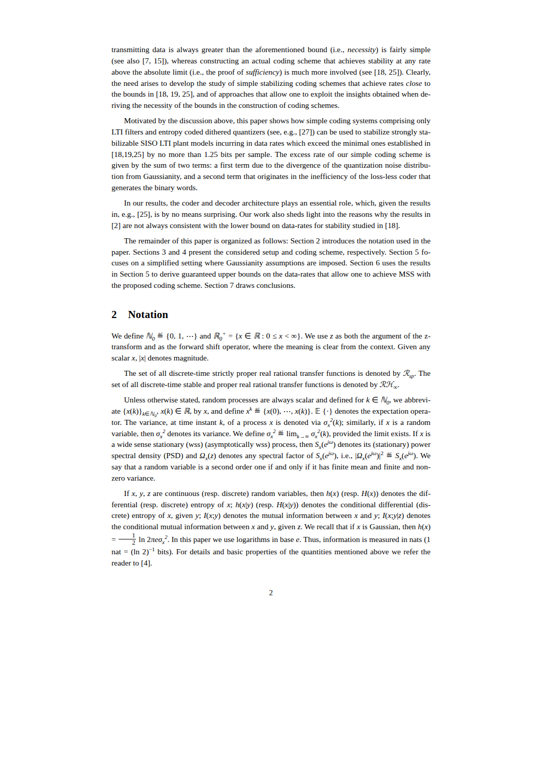transmitting data is always greater than the aforementioned bound (i.e., necessity) is fairly simple (see also [7, 15]), whereas constructing an actual coding scheme that achieves stability at any rate above the absolute limit (i.e., the proof of sufficiency) is much more involved (see [18, 25]). Clearly, the need arises to develop the study of simple stabilizing coding schemes that achieve rates close to the bounds in [18, 19, 25], and of approaches that allow one to exploit the insights obtained when deriving the necessity of the bounds in the construction of coding schemes.
Motivated by the discussion above, this paper shows how simple coding systems comprising only LTI filters and entropy coded dithered quantizers (see, e.g., [27]) can be used to stabilize strongly stabilizable SISO LTI plant models incurring in data rates which exceed the minimal ones established in [18,19,25] by no more than 1.25 bits per sample. The excess rate of our simple coding scheme is given by the sum of two terms: a first term due to the divergence of the quantization noise distribution from Gaussianity, and a second term that originates in the inefficiency of the loss-less coder that generates the binary words.
In our results, the coder and decoder architecture plays an essential role, which, given the results in, e.g., [25], is by no means surprising. Our work also sheds light into the reasons why the results in [2] are not always consistent with the lower bound on data-rates for stability studied in [18].
The remainder of this paper is organized as follows: Section 2 introduces the notation used in the paper. Sections 3 and 4 present the considered setup and coding scheme, respectively. Section 5 focuses on a simplified setting where Gaussianity assumptions are imposed. Section 6 uses the results in Section 5 to derive guaranteed upper bounds on the data-rates that allow one to achieve MSS with the proposed coding scheme. Section 7 draws conclusions.
2 Notation
We define ℕ0 ≝ {0, 1, ⋯} and ℝ0+ = {x ∈ ℝ : 0 ≤ x < ∞}. We use z as both the argument of the z-transform and as the forward shift operator, where the meaning is clear from the context. Given any scalar x, |x| denotes magnitude.
The set of all discrete-time strictly proper real rational transfer functions is denoted by ℛsp. The set of all discrete-time stable and proper real rational transfer functions is denoted by ℛℋ∞.
Unless otherwise stated, random processes are always scalar and defined for k ∈ ℕ0, we abbreviate {x(k)}k∈ℕ0, x(k) ∈ ℝ, by x, and define xk ≝ {x(0), ⋯, x(k)}. 𝔼 {·} denotes the expectation operator. The variance, at time instant k, of a process x is denoted via σx2(k); similarly, if x is a random variable, then σx2 denotes its variance. We define σx2 ≝ limk→∞ σx2(k), provided the limit exists. If x is a wide sense stationary (wss) (asymptotically wss) process, then Sx(ejω) denotes its (stationary) power spectral density (PSD) and Ωx(z) denotes any spectral factor of Sx(ejω), i.e., |Ωx(ejω)|2 ≝ Sx(ejω). We say that a random variable is a second order one if and only if it has finite mean and finite and non-zero variance.
If x, y, z are continuous (resp. discrete) random variables, then h(x) (resp. H(x)) denotes the differential (resp. discrete) entropy of x; h(x|y) (resp. H(x|y)) denotes the conditional differential (discrete) entropy of x, given y; I(x;y) denotes the mutual information between x and y; I(x;y|z) denotes the conditional mutual information between x and y, given z. We recall that if x is Gaussian, then h(x) = 12 ln 2πeσx2. In this paper we use logarithms in base e. Thus, information is measured in nats (1 nat = (ln 2)−1 bits). For details and basic properties of the quantities mentioned above we refer the reader to [4].
2